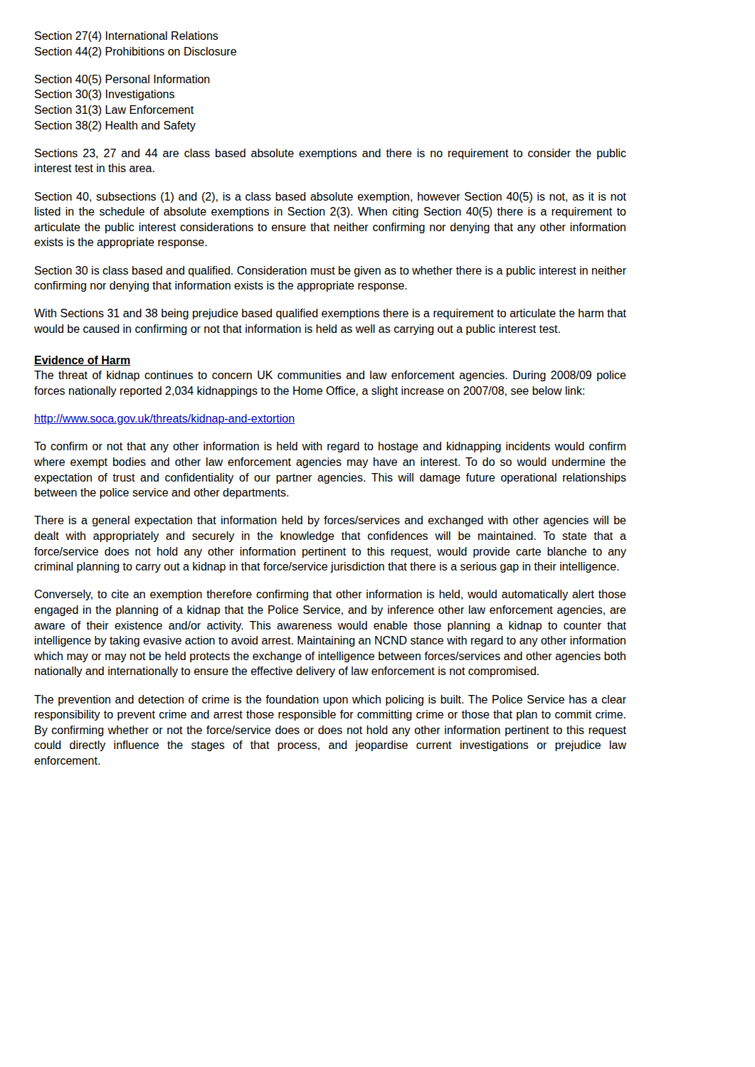Section 27(4) International Relations
Section 44(2) Prohibitions on Disclosure
Section 40(5) Personal Information
Section 30(3) Investigations
Section 31(3) Law Enforcement
Section 38(2) Health and Safety
Sections 23, 27 and 44 are class based absolute exemptions and there is no requirement to consider the public interest test in this area.
Section 40, subsections (1) and (2), is a class based absolute exemption, however Section 40(5) is not, as it is not listed in the schedule of absolute exemptions in Section 2(3). When citing Section 40(5) there is a requirement to articulate the public interest considerations to ensure that neither confirming nor denying that any other information exists is the appropriate response.
Section 30 is class based and qualified. Consideration must be given as to whether there is a public interest in neither confirming nor denying that information exists is the appropriate response.
With Sections 31 and 38 being prejudice based qualified exemptions there is a requirement to articulate the harm that would be caused in confirming or not that information is held as well as carrying out a public interest test.
Evidence of Harm
The threat of kidnap continues to concern UK communities and law enforcement agencies. During 2008/09 police forces nationally reported 2,034 kidnappings to the Home Office, a slight increase on 2007/08, see below link:
http://www.soca.gov.uk/threats/kidnap-and-extortion
To confirm or not that any other information is held with regard to hostage and kidnapping incidents would confirm where exempt bodies and other law enforcement agencies may have an interest. To do so would undermine the expectation of trust and confidentiality of our partner agencies. This will damage future operational relationships between the police service and other departments.
There is a general expectation that information held by forces/services and exchanged with other agencies will be dealt with appropriately and securely in the knowledge that confidences will be maintained. To state that a force/service does not hold any other information pertinent to this request, would provide carte blanche to any criminal planning to carry out a kidnap in that force/service jurisdiction that there is a serious gap in their intelligence.
Conversely, to cite an exemption therefore confirming that other information is held, would automatically alert those engaged in the planning of a kidnap that the Police Service, and by inference other law enforcement agencies, are aware of their existence and/or activity. This awareness would enable those planning a kidnap to counter that intelligence by taking evasive action to avoid arrest. Maintaining an NCND stance with regard to any other information which may or may not be held protects the exchange of intelligence between forces/services and other agencies both nationally and internationally to ensure the effective delivery of law enforcement is not compromised.
The prevention and detection of crime is the foundation upon which policing is built. The Police Service has a clear responsibility to prevent crime and arrest those responsible for committing crime or those that plan to commit crime. By confirming whether or not the force/service does or does not hold any other information pertinent to this request could directly influence the stages of that process, and jeopardise current investigations or prejudice law enforcement.